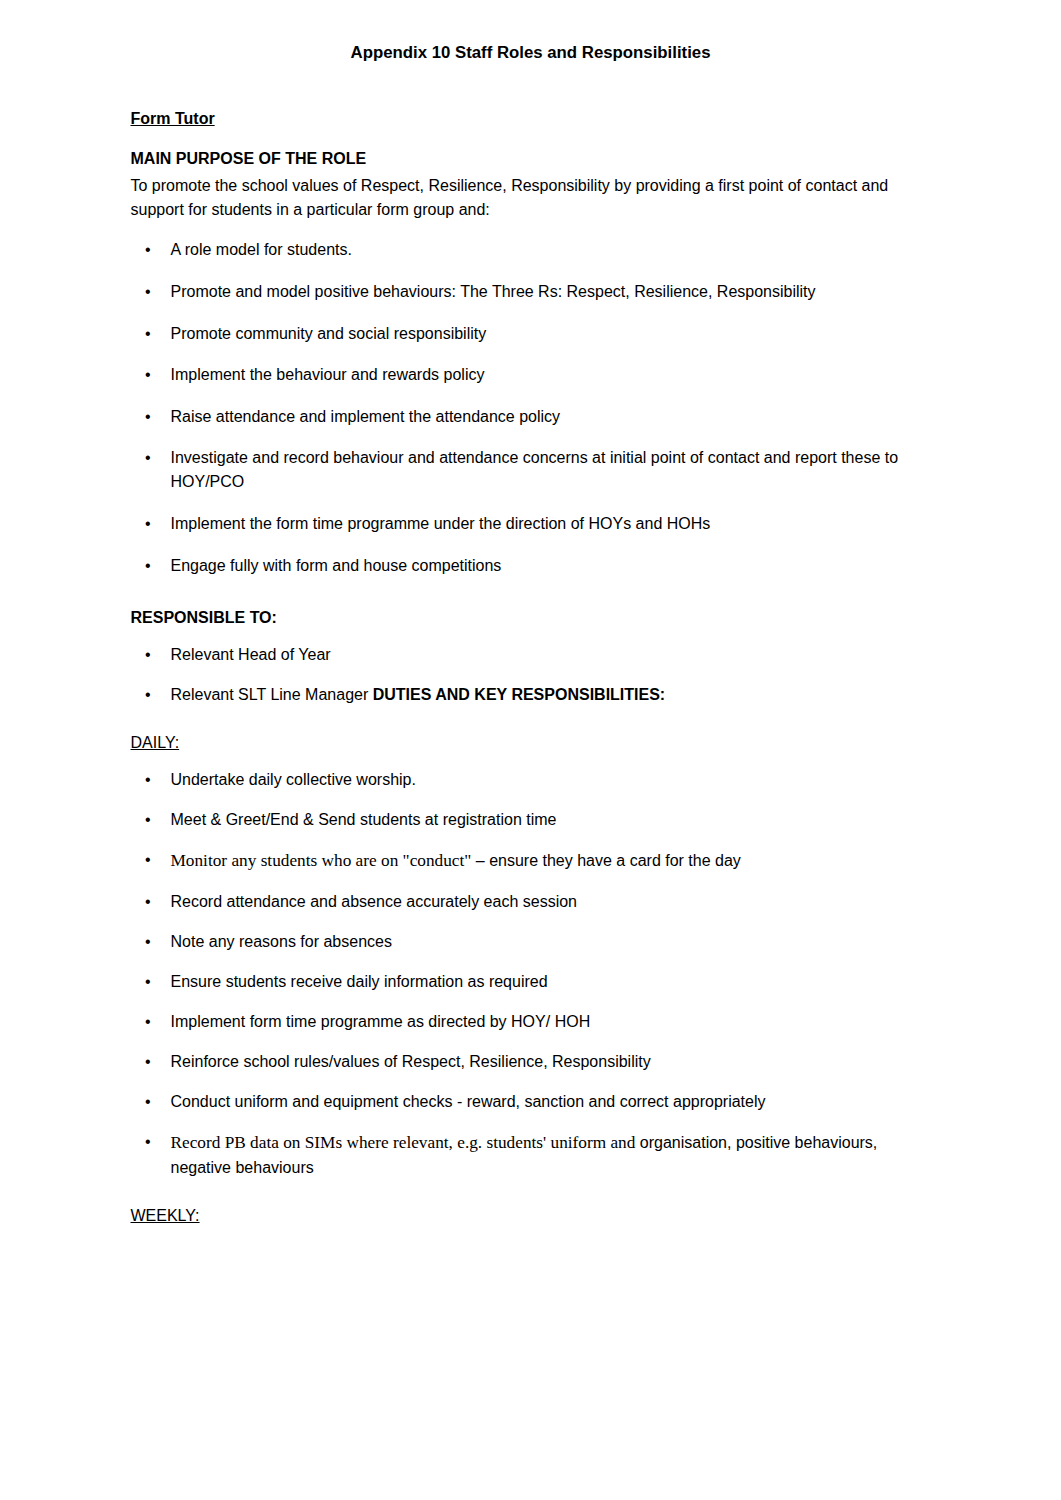Appendix 10 Staff Roles and Responsibilities
Form Tutor
MAIN PURPOSE OF THE ROLE
To promote the school values of Respect, Resilience, Responsibility by providing a first point of contact and support for students in a particular form group and:
A role model for students.
Promote and model positive behaviours: The Three Rs: Respect, Resilience, Responsibility
Promote community and social responsibility
Implement the behaviour and rewards policy
Raise attendance and implement the attendance policy
Investigate and record behaviour and attendance concerns at initial point of contact and report these to HOY/PCO
Implement the form time programme under the direction of HOYs and HOHs
Engage fully with form and house competitions
RESPONSIBLE TO:
Relevant Head of Year
Relevant SLT Line Manager DUTIES AND KEY RESPONSIBILITIES:
DAILY:
Undertake daily collective worship.
Meet & Greet/End & Send students at registration time
Monitor any students who are on "conduct" – ensure they have a card for the day
Record attendance and absence accurately each session
Note any reasons for absences
Ensure students receive daily information as required
Implement form time programme as directed by HOY/ HOH
Reinforce school rules/values of Respect, Resilience, Responsibility
Conduct uniform and equipment checks - reward, sanction and correct appropriately
Record PB data on SIMs where relevant, e.g. students' uniform and organisation, positive behaviours, negative behaviours
WEEKLY: